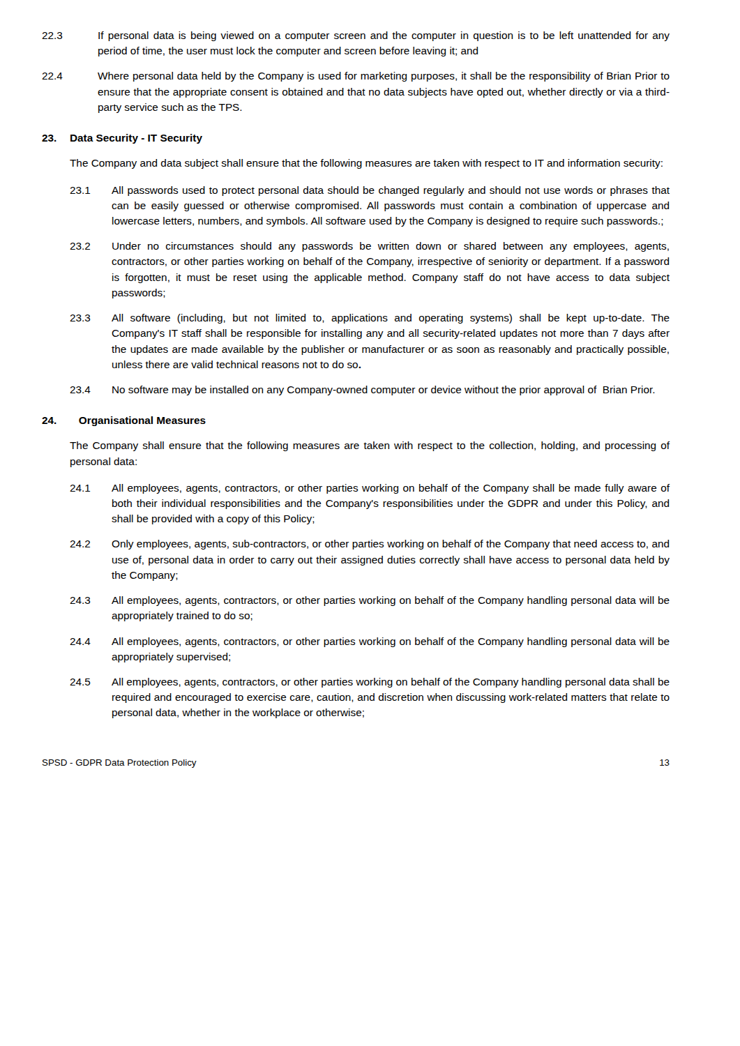22.3
If personal data is being viewed on a computer screen and the computer in question is to be left unattended for any period of time, the user must lock the computer and screen before leaving it; and
22.4
Where personal data held by the Company is used for marketing purposes, it shall be the responsibility of Brian Prior to ensure that the appropriate consent is obtained and that no data subjects have opted out, whether directly or via a third-party service such as the TPS.
23.
Data Security - IT Security
The Company and data subject shall ensure that the following measures are taken with respect to IT and information security:
23.1
All passwords used to protect personal data should be changed regularly and should not use words or phrases that can be easily guessed or otherwise compromised. All passwords must contain a combination of uppercase and lowercase letters, numbers, and symbols. All software used by the Company is designed to require such passwords.;
23.2
Under no circumstances should any passwords be written down or shared between any employees, agents, contractors, or other parties working on behalf of the Company, irrespective of seniority or department. If a password is forgotten, it must be reset using the applicable method. Company staff do not have access to data subject passwords;
23.3
All software (including, but not limited to, applications and operating systems) shall be kept up-to-date. The Company's IT staff shall be responsible for installing any and all security-related updates not more than 7 days after the updates are made available by the publisher or manufacturer or as soon as reasonably and practically possible, unless there are valid technical reasons not to do so.
23.4
No software may be installed on any Company-owned computer or device without the prior approval of Brian Prior.
24.
Organisational Measures
The Company shall ensure that the following measures are taken with respect to the collection, holding, and processing of personal data:
24.1
All employees, agents, contractors, or other parties working on behalf of the Company shall be made fully aware of both their individual responsibilities and the Company's responsibilities under the GDPR and under this Policy, and shall be provided with a copy of this Policy;
24.2
Only employees, agents, sub-contractors, or other parties working on behalf of the Company that need access to, and use of, personal data in order to carry out their assigned duties correctly shall have access to personal data held by the Company;
24.3
All employees, agents, contractors, or other parties working on behalf of the Company handling personal data will be appropriately trained to do so;
24.4
All employees, agents, contractors, or other parties working on behalf of the Company handling personal data will be appropriately supervised;
24.5
All employees, agents, contractors, or other parties working on behalf of the Company handling personal data shall be required and encouraged to exercise care, caution, and discretion when discussing work-related matters that relate to personal data, whether in the workplace or otherwise;
SPSD - GDPR Data Protection Policy
13